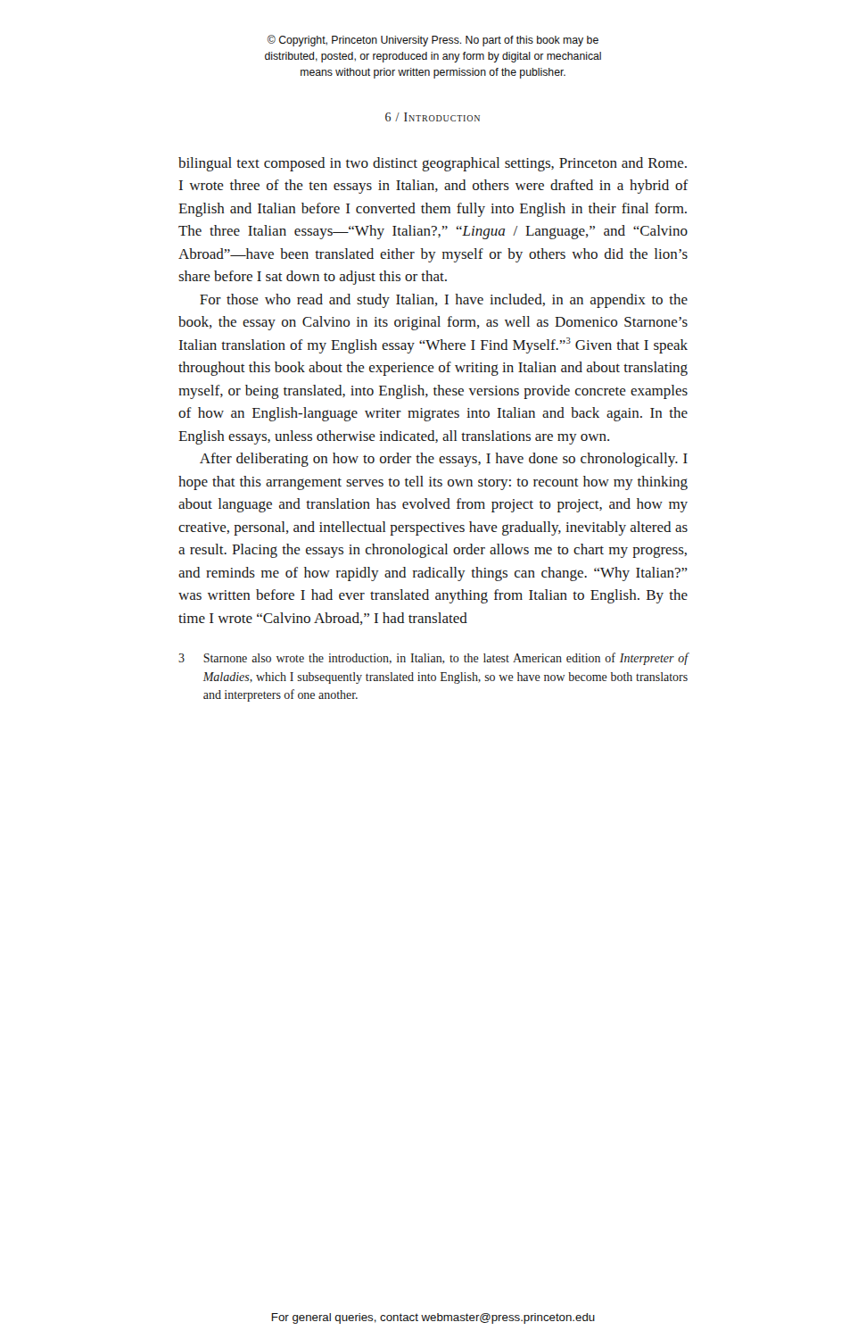© Copyright, Princeton University Press. No part of this book may be distributed, posted, or reproduced in any form by digital or mechanical means without prior written permission of the publisher.
6 / Introduction
bilingual text composed in two distinct geographical settings, Princeton and Rome. I wrote three of the ten essays in Italian, and others were drafted in a hybrid of English and Italian before I converted them fully into English in their final form. The three Italian essays—“Why Italian?,” “Lingua / Language,” and “Calvino Abroad”—have been translated either by myself or by others who did the lion’s share before I sat down to adjust this or that.
For those who read and study Italian, I have included, in an appendix to the book, the essay on Calvino in its original form, as well as Domenico Starnone’s Italian translation of my English essay “Where I Find Myself.”3 Given that I speak throughout this book about the experience of writing in Italian and about translating myself, or being translated, into English, these versions provide concrete examples of how an English-language writer migrates into Italian and back again. In the English essays, unless otherwise indicated, all translations are my own.
After deliberating on how to order the essays, I have done so chronologically. I hope that this arrangement serves to tell its own story: to recount how my thinking about language and translation has evolved from project to project, and how my creative, personal, and intellectual perspectives have gradually, inevitably altered as a result. Placing the essays in chronological order allows me to chart my progress, and reminds me of how rapidly and radically things can change. “Why Italian?” was written before I had ever translated anything from Italian to English. By the time I wrote “Calvino Abroad,” I had translated
3
Starnone also wrote the introduction, in Italian, to the latest American edition of Interpreter of Maladies, which I subsequently translated into English, so we have now become both translators and interpreters of one another.
For general queries, contact webmaster@press.princeton.edu